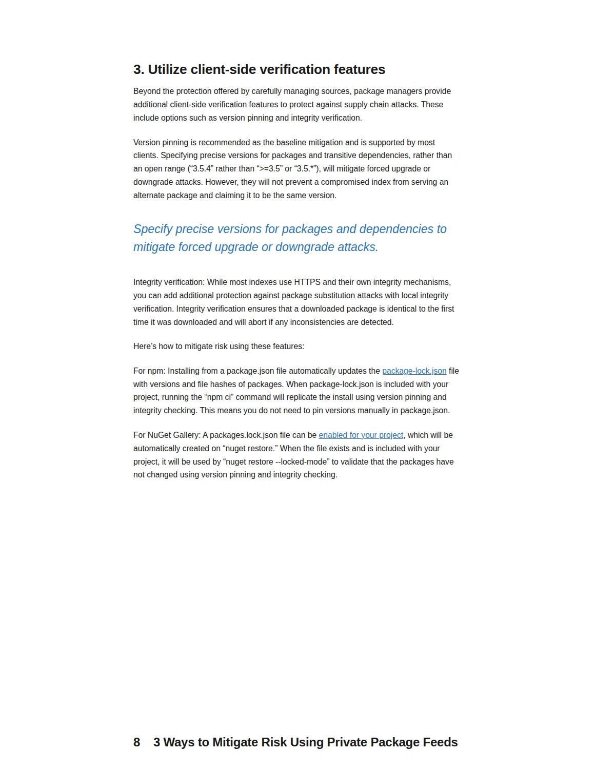3. Utilize client-side verification features
Beyond the protection offered by carefully managing sources, package managers provide additional client-side verification features to protect against supply chain attacks. These include options such as version pinning and integrity verification.
Version pinning is recommended as the baseline mitigation and is supported by most clients. Specifying precise versions for packages and transitive dependencies, rather than an open range (“3.5.4” rather than “>=3.5” or “3.5.*”), will mitigate forced upgrade or downgrade attacks. However, they will not prevent a compromised index from serving an alternate package and claiming it to be the same version.
Specify precise versions for packages and dependencies to mitigate forced upgrade or downgrade attacks.
Integrity verification: While most indexes use HTTPS and their own integrity mechanisms, you can add additional protection against package substitution attacks with local integrity verification. Integrity verification ensures that a downloaded package is identical to the first time it was downloaded and will abort if any inconsistencies are detected.
Here’s how to mitigate risk using these features:
For npm: Installing from a package.json file automatically updates the package-lock.json file with versions and file hashes of packages. When package-lock.json is included with your project, running the “npm ci” command will replicate the install using version pinning and integrity checking. This means you do not need to pin versions manually in package.json.
For NuGet Gallery: A packages.lock.json file can be enabled for your project, which will be automatically created on “nuget restore.” When the file exists and is included with your project, it will be used by “nuget restore --locked-mode” to validate that the packages have not changed using version pinning and integrity checking.
8 3 Ways to Mitigate Risk Using Private Package Feeds